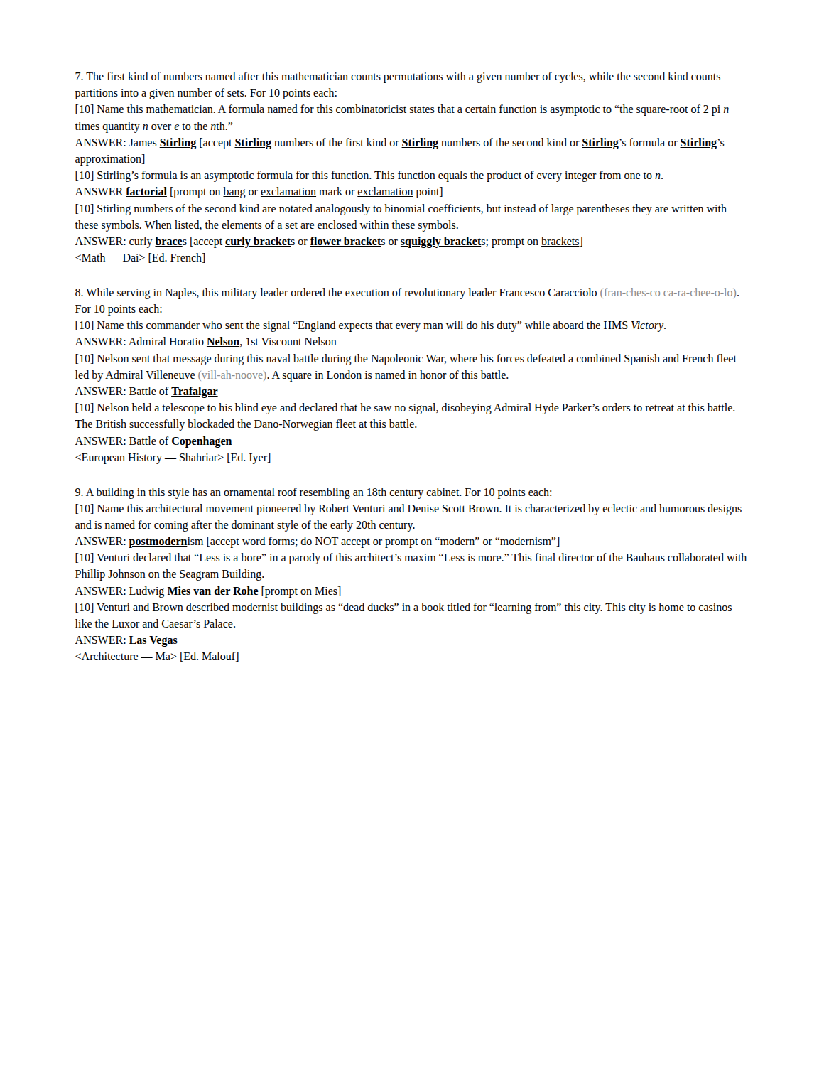7. The first kind of numbers named after this mathematician counts permutations with a given number of cycles, while the second kind counts partitions into a given number of sets. For 10 points each:
[10] Name this mathematician. A formula named for this combinatoricist states that a certain function is asymptotic to “the square-root of 2 pi n times quantity n over e to the nth.”
ANSWER: James Stirling [accept Stirling numbers of the first kind or Stirling numbers of the second kind or Stirling’s formula or Stirling’s approximation]
[10] Stirling’s formula is an asymptotic formula for this function. This function equals the product of every integer from one to n.
ANSWER factorial [prompt on bang or exclamation mark or exclamation point]
[10] Stirling numbers of the second kind are notated analogously to binomial coefficients, but instead of large parentheses they are written with these symbols. When listed, the elements of a set are enclosed within these symbols.
ANSWER: curly braces [accept curly brackets or flower brackets or squiggly brackets; prompt on brackets]
<Math — Dai> [Ed. French]
8. While serving in Naples, this military leader ordered the execution of revolutionary leader Francesco Caracciolo (fran-ches-co ca-ra-chee-o-lo). For 10 points each:
[10] Name this commander who sent the signal “England expects that every man will do his duty” while aboard the HMS Victory.
ANSWER: Admiral Horatio Nelson, 1st Viscount Nelson
[10] Nelson sent that message during this naval battle during the Napoleonic War, where his forces defeated a combined Spanish and French fleet led by Admiral Villeneuve (vill-ah-noove). A square in London is named in honor of this battle.
ANSWER: Battle of Trafalgar
[10] Nelson held a telescope to his blind eye and declared that he saw no signal, disobeying Admiral Hyde Parker’s orders to retreat at this battle. The British successfully blockaded the Dano-Norwegian fleet at this battle.
ANSWER: Battle of Copenhagen
<European History — Shahriar> [Ed. Iyer]
9. A building in this style has an ornamental roof resembling an 18th century cabinet. For 10 points each:
[10] Name this architectural movement pioneered by Robert Venturi and Denise Scott Brown. It is characterized by eclectic and humorous designs and is named for coming after the dominant style of the early 20th century.
ANSWER: postmodernism [accept word forms; do NOT accept or prompt on “modern” or “modernism”]
[10] Venturi declared that “Less is a bore” in a parody of this architect’s maxim “Less is more.” This final director of the Bauhaus collaborated with Phillip Johnson on the Seagram Building.
ANSWER: Ludwig Mies van der Rohe [prompt on Mies]
[10] Venturi and Brown described modernist buildings as “dead ducks” in a book titled for “learning from” this city. This city is home to casinos like the Luxor and Caesar’s Palace.
ANSWER: Las Vegas
<Architecture — Ma> [Ed. Malouf]